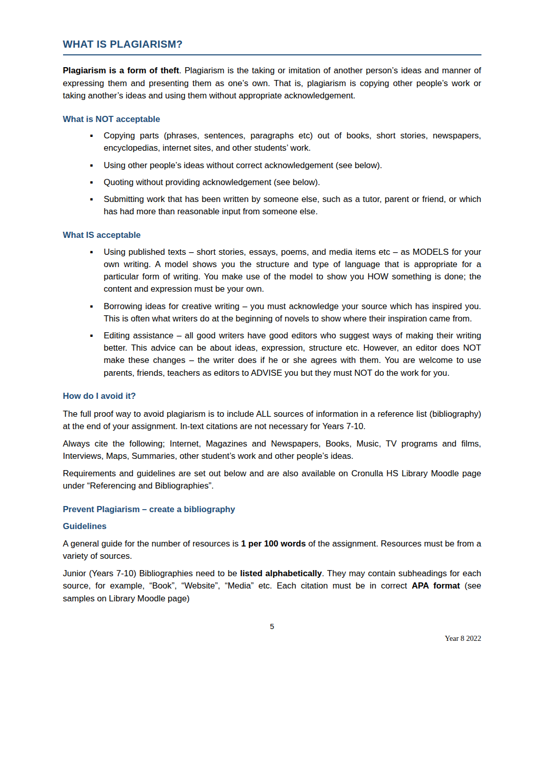WHAT IS PLAGIARISM?
Plagiarism is a form of theft. Plagiarism is the taking or imitation of another person’s ideas and manner of expressing them and presenting them as one’s own. That is, plagiarism is copying other people’s work or taking another’s ideas and using them without appropriate acknowledgement.
What is NOT acceptable
Copying parts (phrases, sentences, paragraphs etc) out of books, short stories, newspapers, encyclopedias, internet sites, and other students’ work.
Using other people’s ideas without correct acknowledgement (see below).
Quoting without providing acknowledgement (see below).
Submitting work that has been written by someone else, such as a tutor, parent or friend, or which has had more than reasonable input from someone else.
What IS acceptable
Using published texts – short stories, essays, poems, and media items etc – as MODELS for your own writing. A model shows you the structure and type of language that is appropriate for a particular form of writing. You make use of the model to show you HOW something is done; the content and expression must be your own.
Borrowing ideas for creative writing – you must acknowledge your source which has inspired you. This is often what writers do at the beginning of novels to show where their inspiration came from.
Editing assistance – all good writers have good editors who suggest ways of making their writing better. This advice can be about ideas, expression, structure etc. However, an editor does NOT make these changes – the writer does if he or she agrees with them. You are welcome to use parents, friends, teachers as editors to ADVISE you but they must NOT do the work for you.
How do I avoid it?
The full proof way to avoid plagiarism is to include ALL sources of information in a reference list (bibliography) at the end of your assignment. In-text citations are not necessary for Years 7-10.
Always cite the following; Internet, Magazines and Newspapers, Books, Music, TV programs and films, Interviews, Maps, Summaries, other student’s work and other people’s ideas.
Requirements and guidelines are set out below and are also available on Cronulla HS Library Moodle page under “Referencing and Bibliographies”.
Prevent Plagiarism – create a bibliography
Guidelines
A general guide for the number of resources is 1 per 100 words of the assignment. Resources must be from a variety of sources.
Junior (Years 7-10) Bibliographies need to be listed alphabetically. They may contain subheadings for each source, for example, “Book”, “Website”, “Media” etc. Each citation must be in correct APA format (see samples on Library Moodle page)
5
Year 8 2022